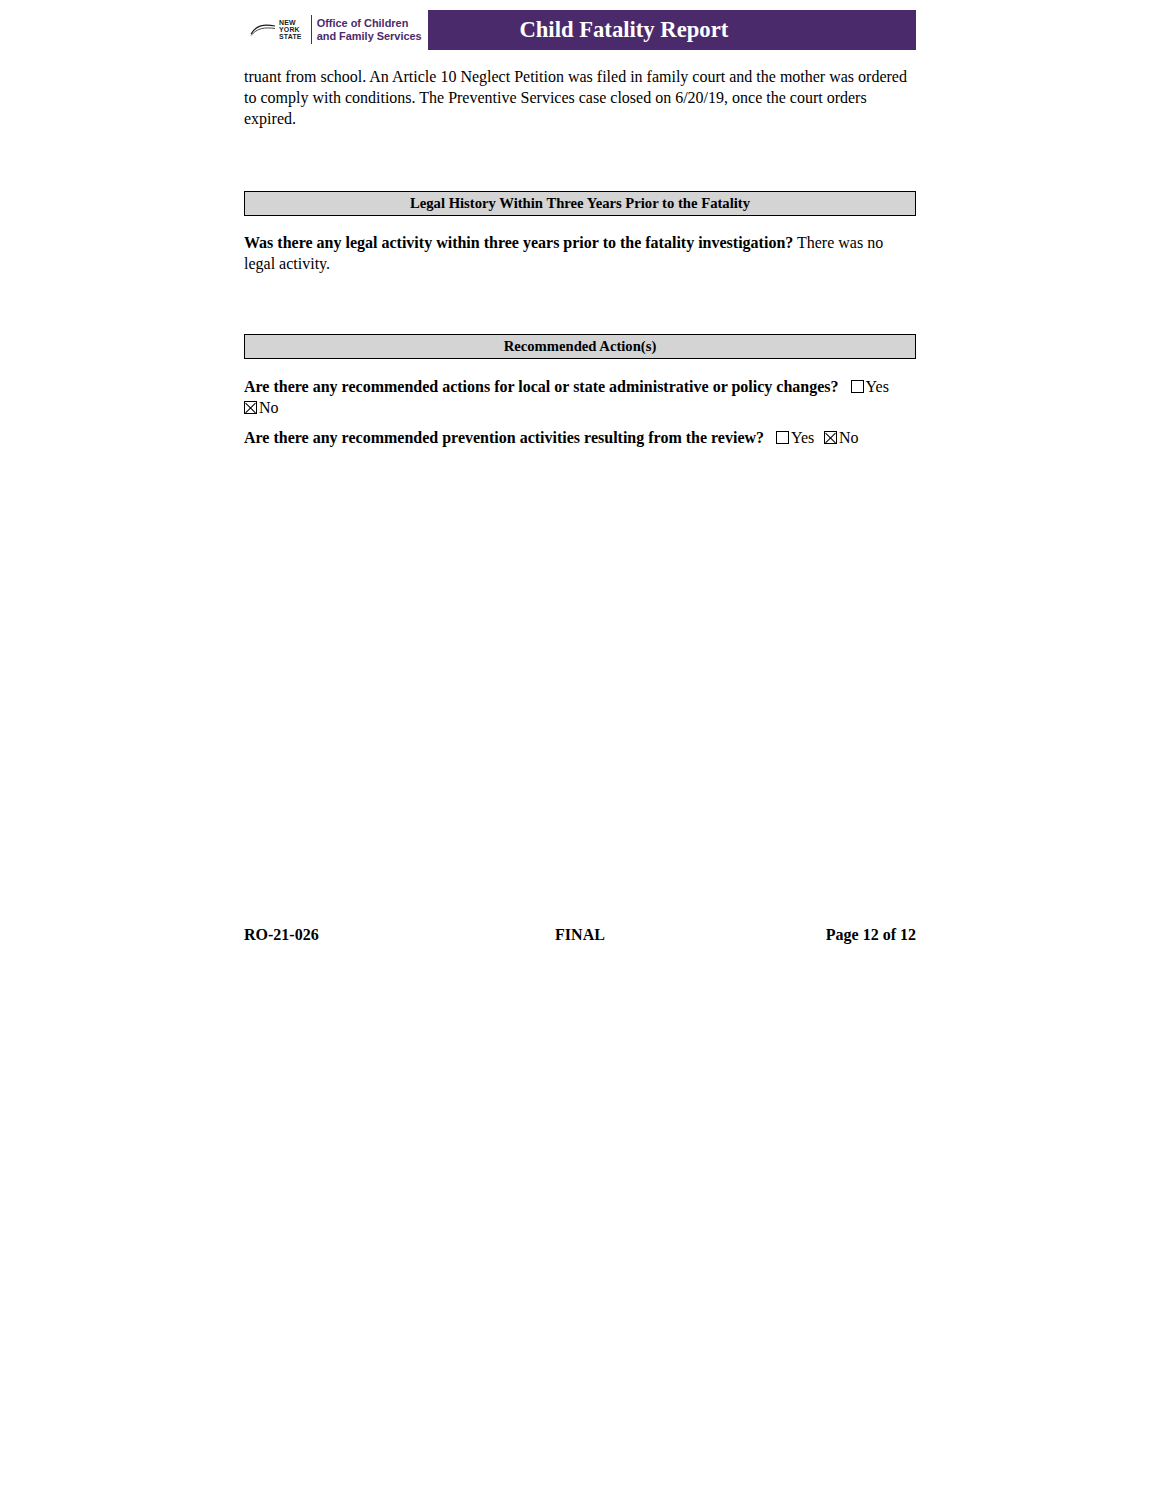NEW
YORK
STATE
Office of Children
and Family Services
Child Fatality Report
truant from school. An Article 10 Neglect Petition was filed in family court and the mother was ordered to comply with conditions. The Preventive Services case closed on 6/20/19, once the court orders expired.
Legal History Within Three Years Prior to the Fatality
Was there any legal activity within three years prior to the fatality investigation? There was no legal activity.
Recommended Action(s)
Are there any recommended actions for local or state administrative or policy changes? Yes No
Are there any recommended prevention activities resulting from the review? Yes No
RO-21-026
FINAL
Page 12 of 12